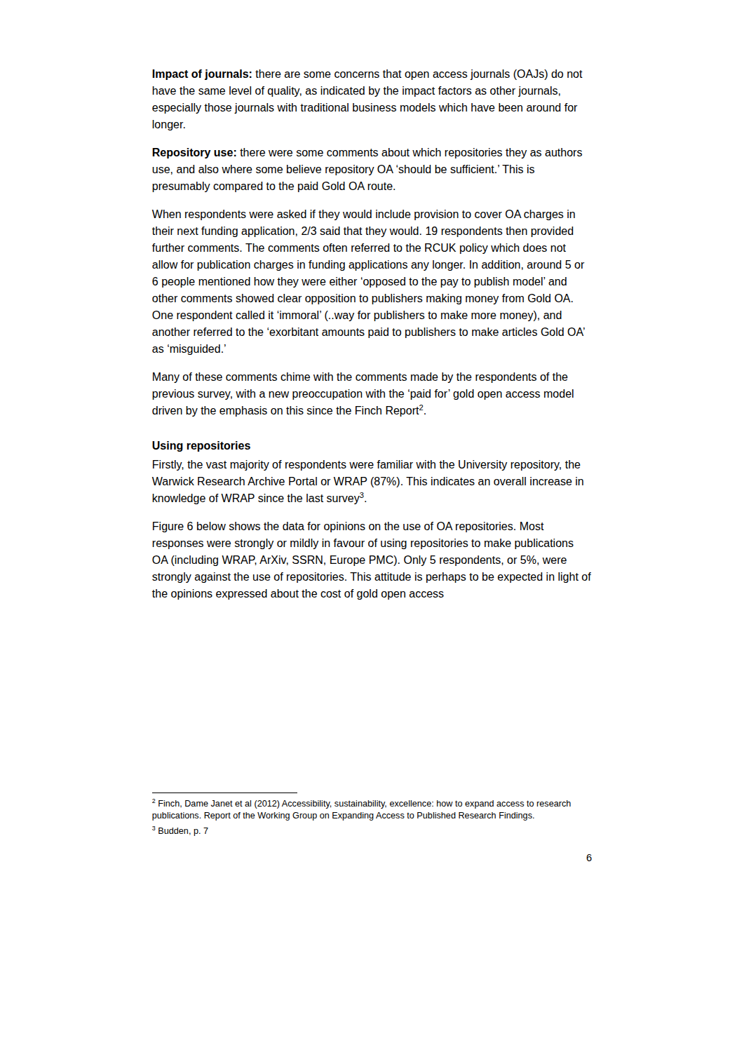Impact of journals: there are some concerns that open access journals (OAJs) do not have the same level of quality, as indicated by the impact factors as other journals, especially those journals with traditional business models which have been around for longer.
Repository use: there were some comments about which repositories they as authors use, and also where some believe repository OA ‘should be sufficient.’ This is presumably compared to the paid Gold OA route.
When respondents were asked if they would include provision to cover OA charges in their next funding application, 2/3 said that they would. 19 respondents then provided further comments. The comments often referred to the RCUK policy which does not allow for publication charges in funding applications any longer. In addition, around 5 or 6 people mentioned how they were either ‘opposed to the pay to publish model’ and other comments showed clear opposition to publishers making money from Gold OA. One respondent called it ‘immoral’ (..way for publishers to make more money), and another referred to the ‘exorbitant amounts paid to publishers to make articles Gold OA’ as ‘misguided.’
Many of these comments chime with the comments made by the respondents of the previous survey, with a new preoccupation with the ‘paid for’ gold open access model driven by the emphasis on this since the Finch Report2.
Using repositories
Firstly, the vast majority of respondents were familiar with the University repository, the Warwick Research Archive Portal or WRAP (87%). This indicates an overall increase in knowledge of WRAP since the last survey3.
Figure 6 below shows the data for opinions on the use of OA repositories. Most responses were strongly or mildly in favour of using repositories to make publications OA (including WRAP, ArXiv, SSRN, Europe PMC). Only 5 respondents, or 5%, were strongly against the use of repositories. This attitude is perhaps to be expected in light of the opinions expressed about the cost of gold open access
2 Finch, Dame Janet et al (2012) Accessibility, sustainability, excellence: how to expand access to research publications. Report of the Working Group on Expanding Access to Published Research Findings.
3 Budden, p. 7
6